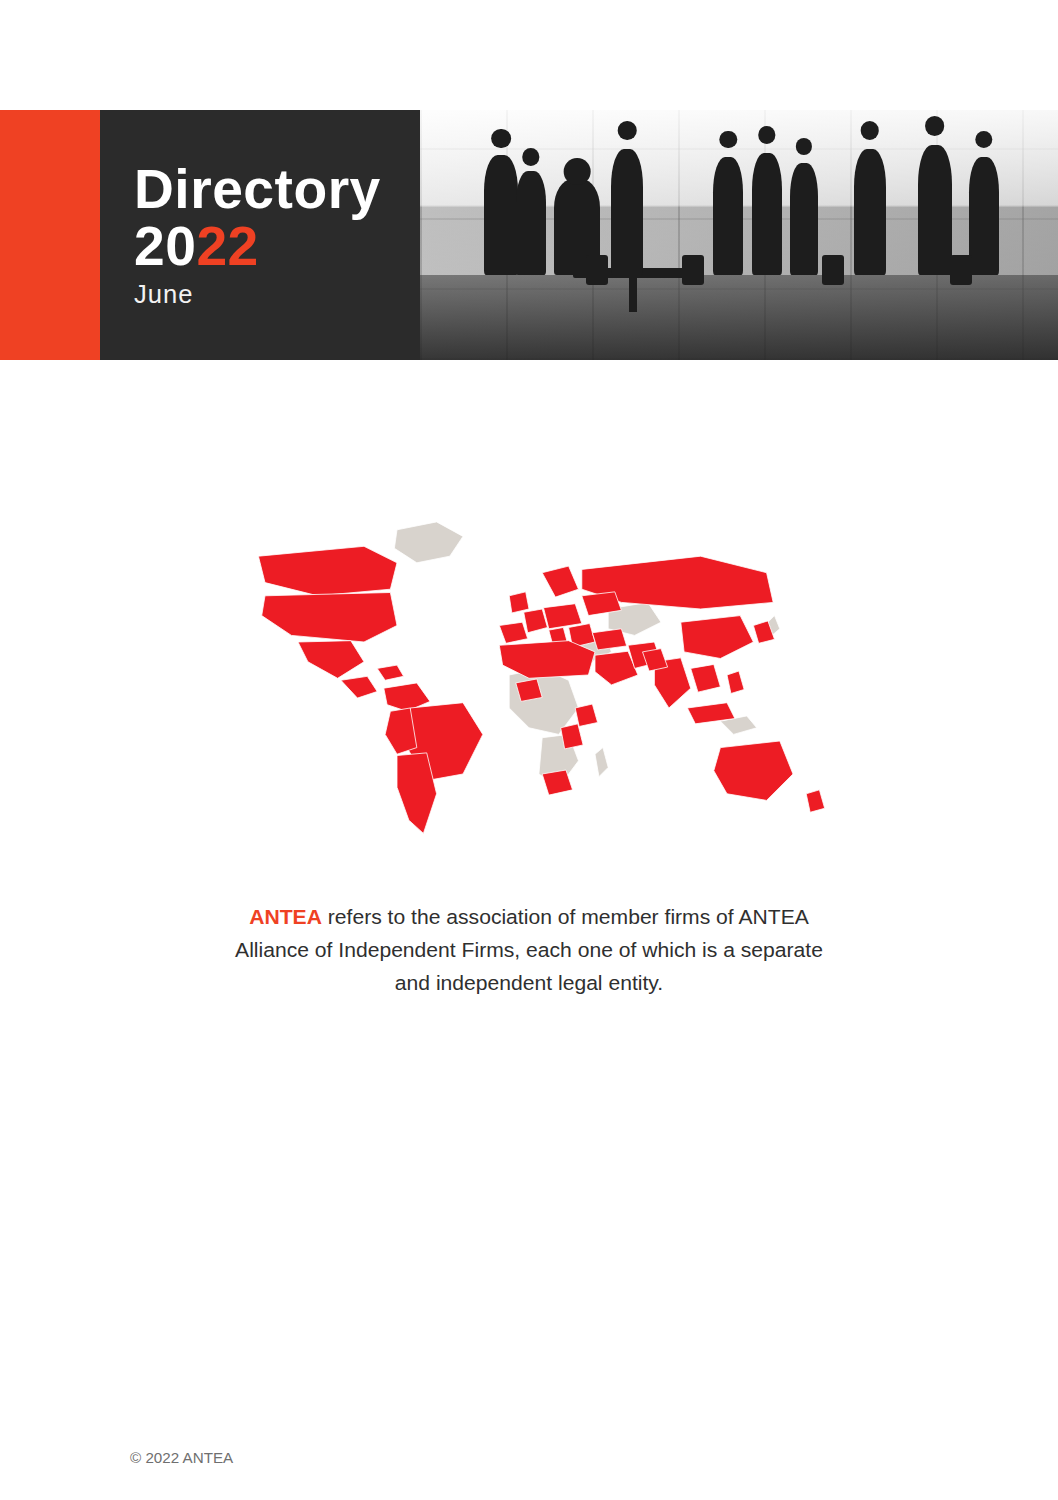Directory
2022
June
World map highlighting ANTEA member countries
ANTEA refers to the association of member firms of ANTEA Alliance of Independent Firms, each one of which is a separate and independent legal entity.
© 2022 ANTEA